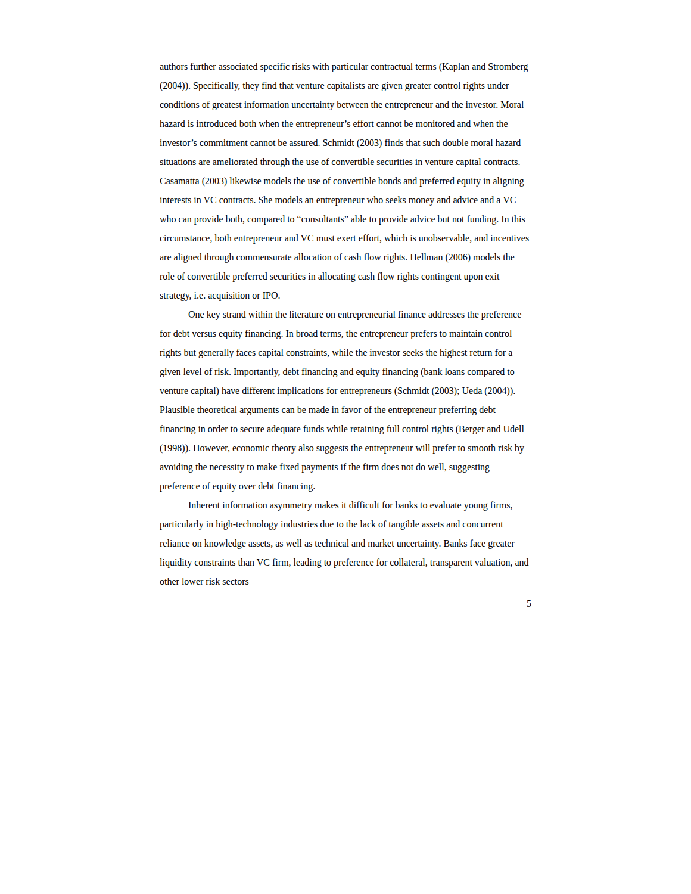authors further associated specific risks with particular contractual terms (Kaplan and Stromberg (2004)). Specifically, they find that venture capitalists are given greater control rights under conditions of greatest information uncertainty between the entrepreneur and the investor. Moral hazard is introduced both when the entrepreneur’s effort cannot be monitored and when the investor’s commitment cannot be assured. Schmidt (2003) finds that such double moral hazard situations are ameliorated through the use of convertible securities in venture capital contracts. Casamatta (2003) likewise models the use of convertible bonds and preferred equity in aligning interests in VC contracts. She models an entrepreneur who seeks money and advice and a VC who can provide both, compared to “consultants” able to provide advice but not funding. In this circumstance, both entrepreneur and VC must exert effort, which is unobservable, and incentives are aligned through commensurate allocation of cash flow rights. Hellman (2006) models the role of convertible preferred securities in allocating cash flow rights contingent upon exit strategy, i.e. acquisition or IPO.
One key strand within the literature on entrepreneurial finance addresses the preference for debt versus equity financing. In broad terms, the entrepreneur prefers to maintain control rights but generally faces capital constraints, while the investor seeks the highest return for a given level of risk. Importantly, debt financing and equity financing (bank loans compared to venture capital) have different implications for entrepreneurs (Schmidt (2003); Ueda (2004)). Plausible theoretical arguments can be made in favor of the entrepreneur preferring debt financing in order to secure adequate funds while retaining full control rights (Berger and Udell (1998)). However, economic theory also suggests the entrepreneur will prefer to smooth risk by avoiding the necessity to make fixed payments if the firm does not do well, suggesting preference of equity over debt financing.
Inherent information asymmetry makes it difficult for banks to evaluate young firms, particularly in high-technology industries due to the lack of tangible assets and concurrent reliance on knowledge assets, as well as technical and market uncertainty. Banks face greater liquidity constraints than VC firm, leading to preference for collateral, transparent valuation, and other lower risk sectors
5